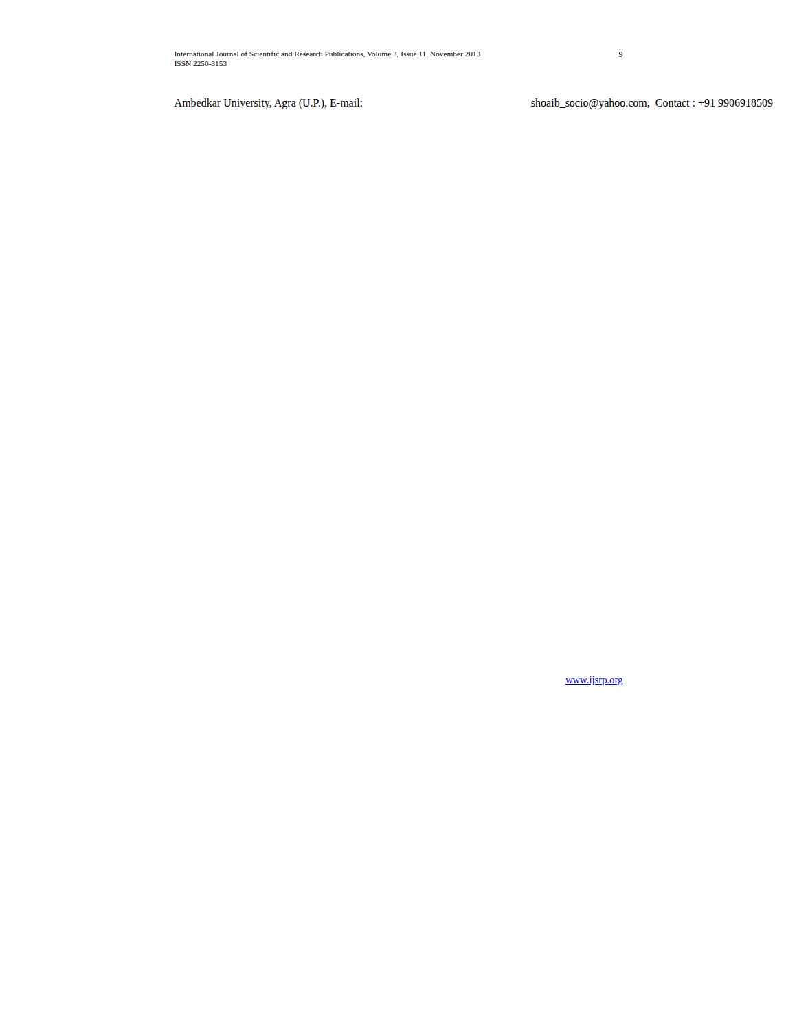International Journal of Scientific and Research Publications, Volume 3, Issue 11, November 2013
ISSN 2250-3153
9
Ambedkar University, Agra (U.P.), E-mail: shoaib_socio@yahoo.com, Contact : +91 9906918509
www.ijsrp.org